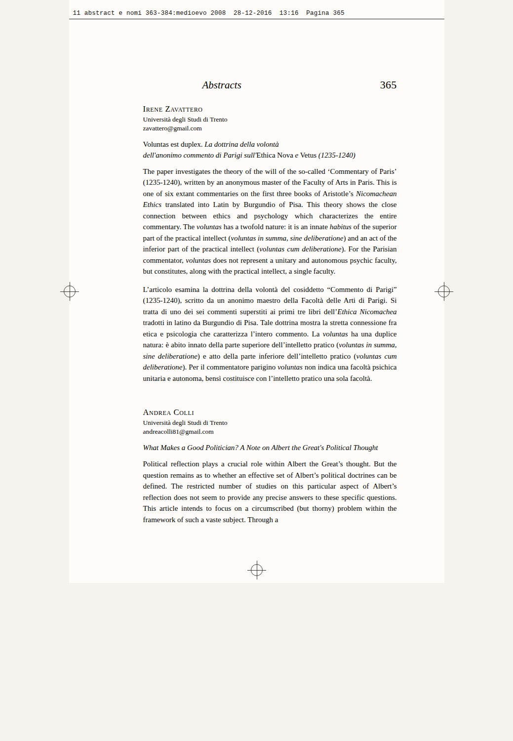11 abstract e nomi 363-384:medioevo 2008 28-12-2016 13:16 Pagina 365
Abstracts 365
Irene Zavattero
Università degli Studi di Trento
zavattero@gmail.com
Voluntas est duplex. La dottrina della volontà
dell'anonimo commento di Parigi sull'Ethica Nova e Vetus (1235-1240)
The paper investigates the theory of the will of the so-called ‘Commentary of Paris’ (1235-1240), written by an anonymous master of the Faculty of Arts in Paris. This is one of six extant commentaries on the first three books of Aristotle’s Nicomachean Ethics translated into Latin by Burgundio of Pisa. This theory shows the close connection between ethics and psychology which characterizes the entire commentary. The voluntas has a twofold nature: it is an innate habitus of the superior part of the practical intellect (voluntas in summa, sine deliberatione) and an act of the inferior part of the practical intellect (voluntas cum deliberatione). For the Parisian commentator, voluntas does not represent a unitary and autonomous psychic faculty, but constitutes, along with the practical intellect, a single faculty.
L’articolo esamina la dottrina della volontà del cosiddetto “Commento di Parigi” (1235-1240), scritto da un anonimo maestro della Facoltà delle Arti di Parigi. Si tratta di uno dei sei commenti superstiti ai primi tre libri dell’Ethica Nicomachea tradotti in latino da Burgundio di Pisa. Tale dottrina mostra la stretta connessione fra etica e psicologia che caratterizza l’intero commento. La voluntas ha una duplice natura: è abito innato della parte superiore dell’intelletto pratico (voluntas in summa, sine deliberatione) e atto della parte inferiore dell’intelletto pratico (voluntas cum deliberatione). Per il commentatore parigino voluntas non indica una facoltà psichica unitaria e autonoma, bensì costituisce con l’intelletto pratico una sola facoltà.
Andrea Colli
Università degli Studi di Trento
andreacolli81@gmail.com
What Makes a Good Politician? A Note on Albert the Great's Political Thought
Political reflection plays a crucial role within Albert the Great’s thought. But the question remains as to whether an effective set of Albert’s political doctrines can be defined. The restricted number of studies on this particular aspect of Albert’s reflection does not seem to provide any precise answers to these specific questions. This article intends to focus on a circumscribed (but thorny) problem within the framework of such a vaste subject. Through a